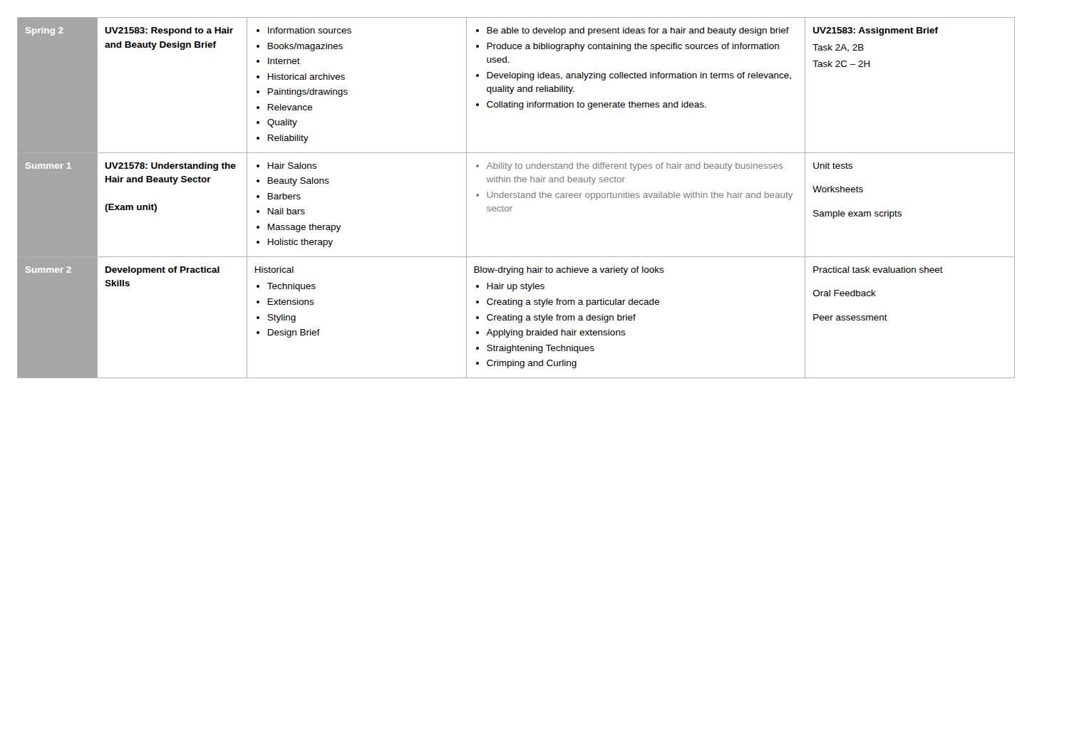| Spring 2 | UV21583: Respond to a Hair and Beauty Design Brief | Information sources Books/magazines Internet Historical archives Paintings/drawings Relevance Quality Reliability | Be able to develop and present ideas for a hair and beauty design brief Produce a bibliography containing the specific sources of information used. Developing ideas, analyzing collected information in terms of relevance, quality and reliability. Collating information to generate themes and ideas. | UV21583: Assignment Brief Task 2A, 2B Task 2C – 2H |
| Summer 1 | UV21578: Understanding the Hair and Beauty Sector (Exam unit) | Hair Salons Beauty Salons Barbers Nail bars Massage therapy Holistic therapy | Ability to understand the different types of hair and beauty businesses within the hair and beauty sector Understand the career opportunities available within the hair and beauty sector | Unit tests Worksheets Sample exam scripts |
| Summer 2 | Development of Practical Skills | Historical Techniques Extensions Styling Design Brief | Blow-drying hair to achieve a variety of looks Hair up styles Creating a style from a particular decade Creating a style from a design brief Applying braided hair extensions Straightening Techniques Crimping and Curling | Practical task evaluation sheet Oral Feedback Peer assessment |